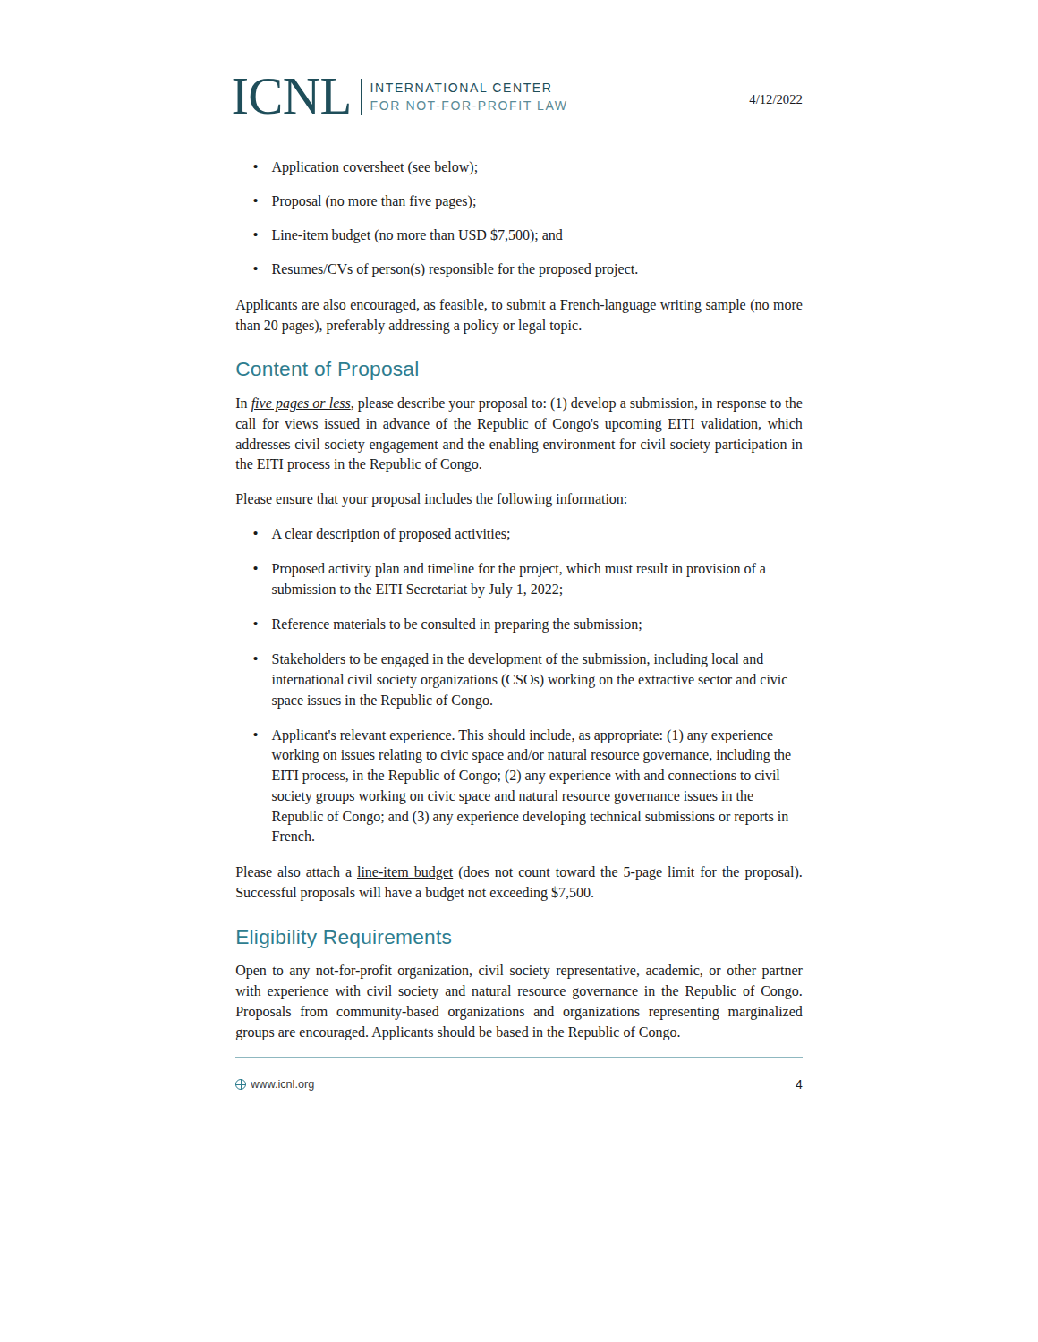ICNL
International Center
for Not-for-Profit Law
4/12/2022
Application coversheet (see below);
Proposal (no more than five pages);
Line-item budget (no more than USD $7,500); and
Resumes/CVs of person(s) responsible for the proposed project.
Applicants are also encouraged, as feasible, to submit a French-language writing sample (no more than 20 pages), preferably addressing a policy or legal topic.
Content of Proposal
In five pages or less, please describe your proposal to: (1) develop a submission, in response to the call for views issued in advance of the Republic of Congo's upcoming EITI validation, which addresses civil society engagement and the enabling environment for civil society participation in the EITI process in the Republic of Congo.
Please ensure that your proposal includes the following information:
A clear description of proposed activities;
Proposed activity plan and timeline for the project, which must result in provision of a submission to the EITI Secretariat by July 1, 2022;
Reference materials to be consulted in preparing the submission;
Stakeholders to be engaged in the development of the submission, including local and international civil society organizations (CSOs) working on the extractive sector and civic space issues in the Republic of Congo.
Applicant's relevant experience. This should include, as appropriate: (1) any experience working on issues relating to civic space and/or natural resource governance, including the EITI process, in the Republic of Congo; (2) any experience with and connections to civil society groups working on civic space and natural resource governance issues in the Republic of Congo; and (3) any experience developing technical submissions or reports in French.
Please also attach a line-item budget (does not count toward the 5-page limit for the proposal). Successful proposals will have a budget not exceeding $7,500.
Eligibility Requirements
Open to any not-for-profit organization, civil society representative, academic, or other partner with experience with civil society and natural resource governance in the Republic of Congo. Proposals from community-based organizations and organizations representing marginalized groups are encouraged. Applicants should be based in the Republic of Congo.
www.icnl.org
4